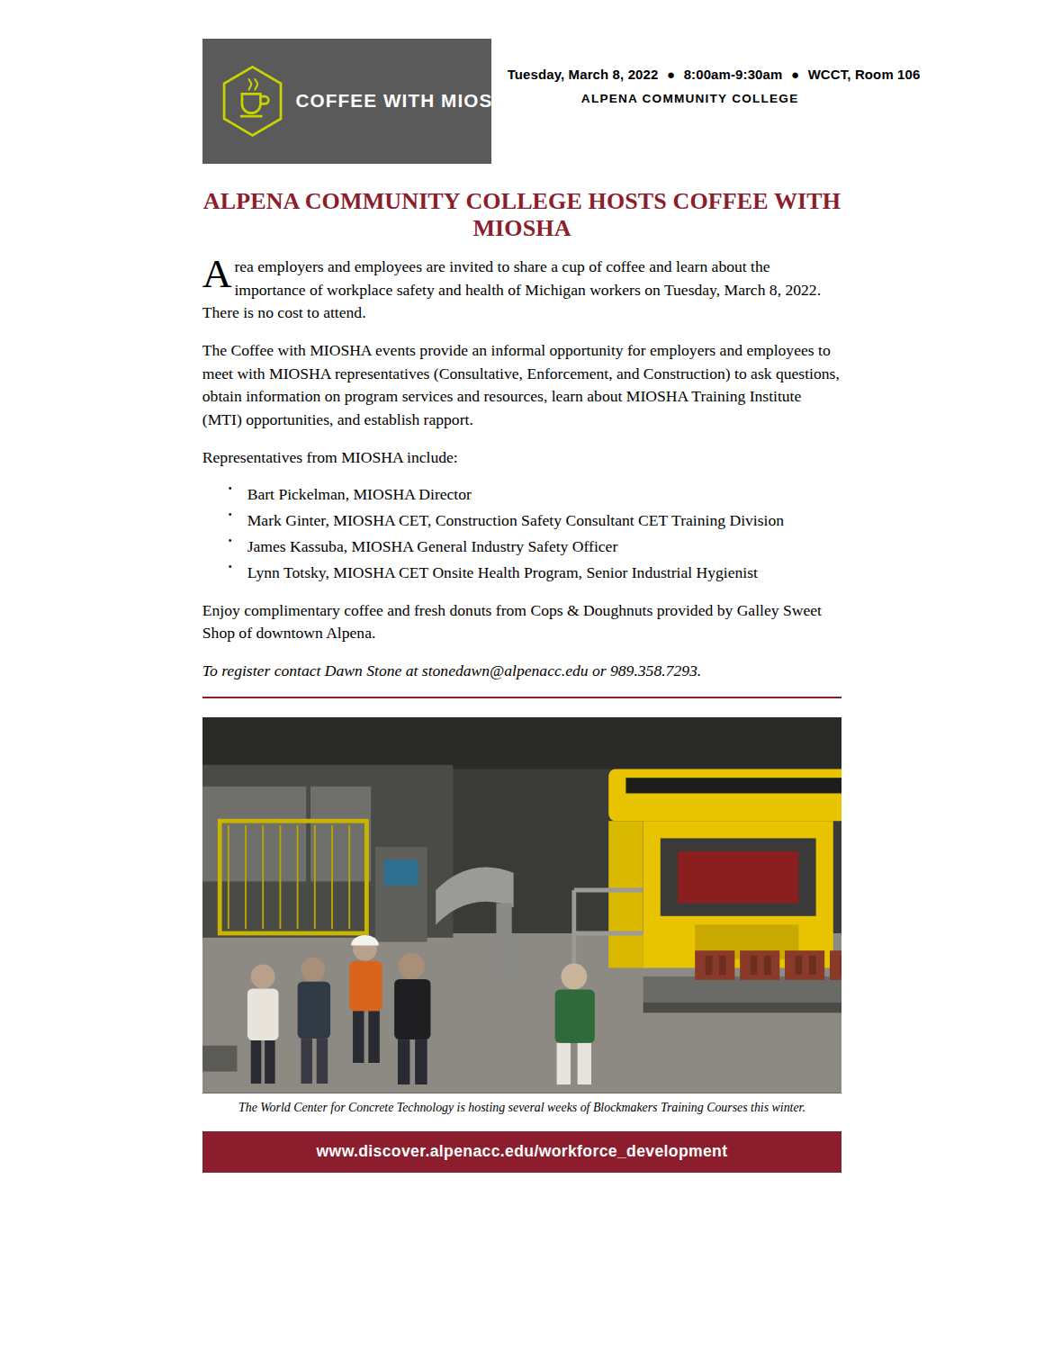COFFEE WITH MIOSHA
Tuesday, March 8, 2022●8:00am-9:30am●WCCT, Room 106
ALPENA COMMUNITY COLLEGE
ALPENA COMMUNITY COLLEGE HOSTS COFFEE WITH MIOSHA
Area employers and employees are invited to share a cup of coffee and learn about the importance of workplace safety and health of Michigan workers on Tuesday, March 8, 2022. There is no cost to attend.
The Coffee with MIOSHA events provide an informal opportunity for employers and employees to meet with MIOSHA representatives (Consultative, Enforcement, and Construction) to ask questions, obtain information on program services and resources, learn about MIOSHA Training Institute (MTI) opportunities, and establish rapport.
Representatives from MIOSHA include:
Bart Pickelman, MIOSHA Director
Mark Ginter, MIOSHA CET, Construction Safety Consultant CET Training Division
James Kassuba, MIOSHA General Industry Safety Officer
Lynn Totsky, MIOSHA CET Onsite Health Program, Senior Industrial Hygienist
Enjoy complimentary coffee and fresh donuts from Cops & Doughnuts provided by Galley Sweet Shop of downtown Alpena.
To register contact Dawn Stone at stonedawn@alpenacc.edu or 989.358.7293.
The World Center for Concrete Technology is hosting several weeks of Blockmakers Training Courses this winter.
www.discover.alpenacc.edu/workforce_development